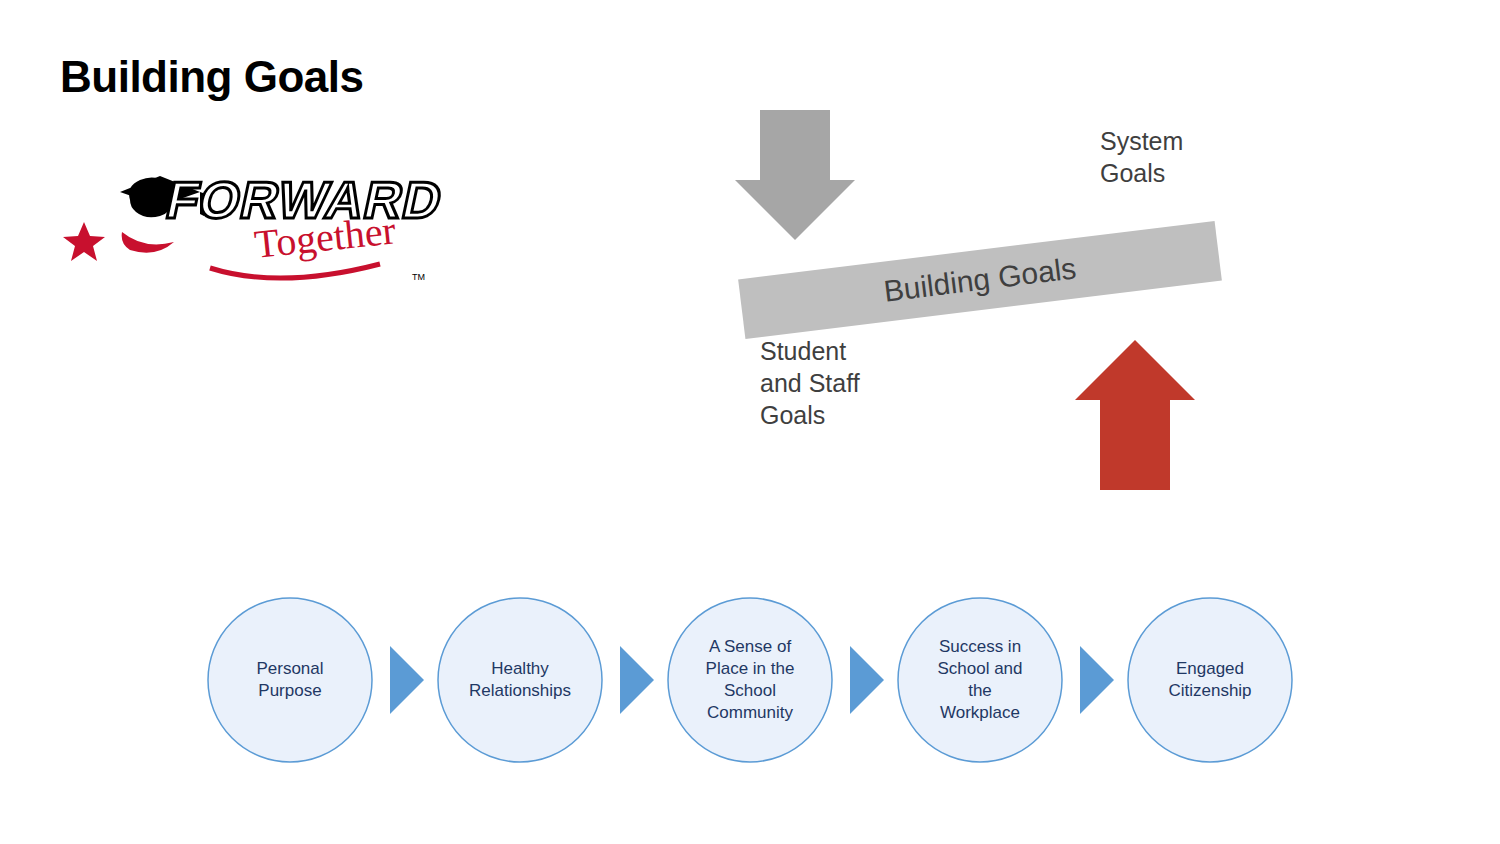Building Goals
FORWARD Together TM
System Goals Building Goals Student and Staff Goals
Personal Purpose Healthy Relationships A Sense of Place in the School Community Success in School and the Workplace Engaged Citizenship